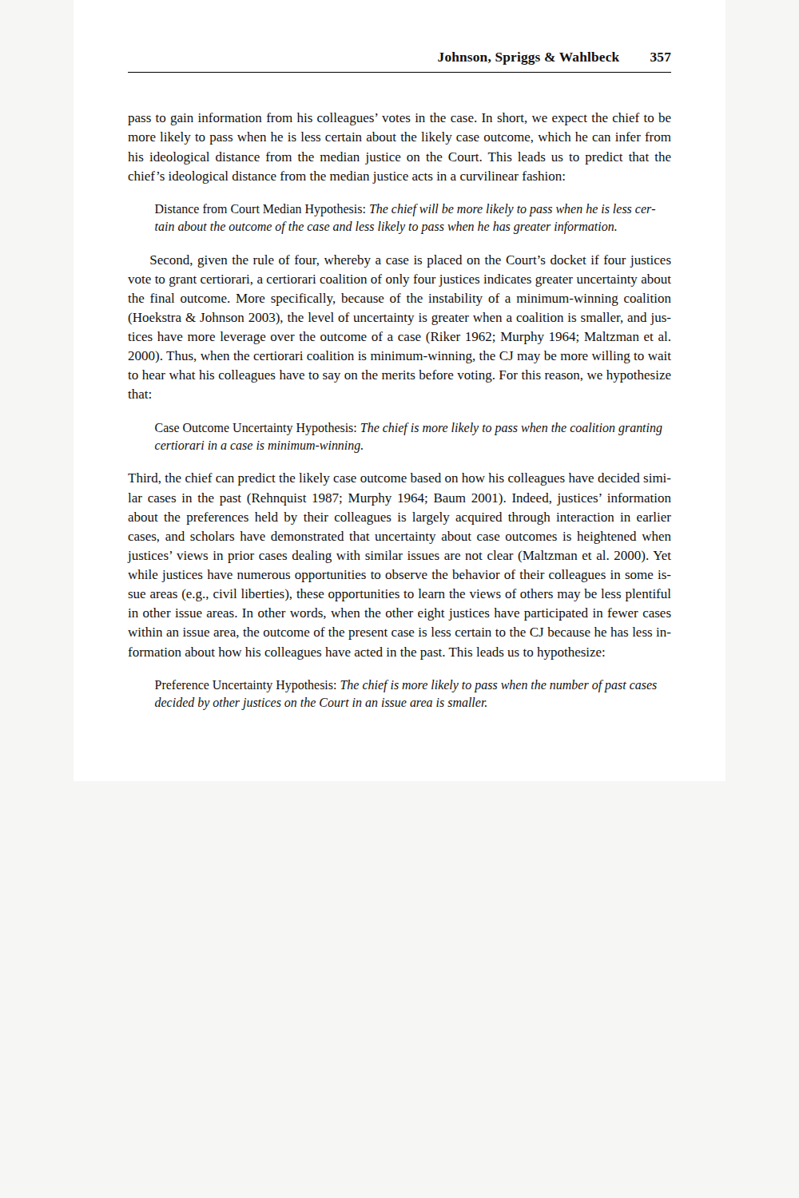Johnson, Spriggs & Wahlbeck 357
pass to gain information from his colleagues’ votes in the case. In short, we expect the chief to be more likely to pass when he is less certain about the likely case outcome, which he can infer from his ideological distance from the median justice on the Court. This leads us to predict that the chief’s ideological distance from the median justice acts in a curvilinear fashion:
Distance from Court Median Hypothesis: The chief will be more likely to pass when he is less certain about the outcome of the case and less likely to pass when he has greater information.
Second, given the rule of four, whereby a case is placed on the Court’s docket if four justices vote to grant certiorari, a certiorari coalition of only four justices indicates greater uncertainty about the final outcome. More specifically, because of the instability of a minimum-winning coalition (Hoekstra & Johnson 2003), the level of uncertainty is greater when a coalition is smaller, and justices have more leverage over the outcome of a case (Riker 1962; Murphy 1964; Maltzman et al. 2000). Thus, when the certiorari coalition is minimum-winning, the CJ may be more willing to wait to hear what his colleagues have to say on the merits before voting. For this reason, we hypothesize that:
Case Outcome Uncertainty Hypothesis: The chief is more likely to pass when the coalition granting certiorari in a case is minimum-winning.
Third, the chief can predict the likely case outcome based on how his colleagues have decided similar cases in the past (Rehnquist 1987; Murphy 1964; Baum 2001). Indeed, justices’ information about the preferences held by their colleagues is largely acquired through interaction in earlier cases, and scholars have demonstrated that uncertainty about case outcomes is heightened when justices’ views in prior cases dealing with similar issues are not clear (Maltzman et al. 2000). Yet while justices have numerous opportunities to observe the behavior of their colleagues in some issue areas (e.g., civil liberties), these opportunities to learn the views of others may be less plentiful in other issue areas. In other words, when the other eight justices have participated in fewer cases within an issue area, the outcome of the present case is less certain to the CJ because he has less information about how his colleagues have acted in the past. This leads us to hypothesize:
Preference Uncertainty Hypothesis: The chief is more likely to pass when the number of past cases decided by other justices on the Court in an issue area is smaller.